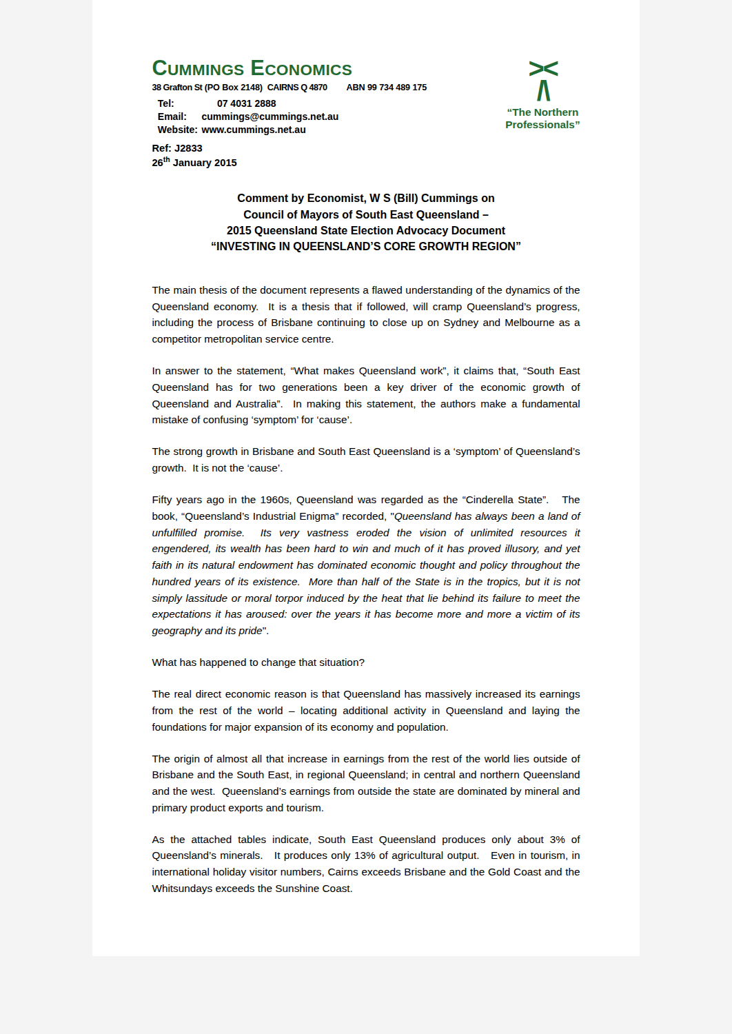CUMMINGS ECONOMICS
38 Grafton St (PO Box 2148) CAIRNS Q 4870 ABN 99 734 489 175
| Tel: | 07 4031 2888 |
| Email: | cummings@cummings.net.au |
| Website: | www.cummings.net.au |
>< /\
“The Northern
Professionals”
Ref: J2833
26th January 2015
Comment by Economist, W S (Bill) Cummings on Council of Mayors of South East Queensland – 2015 Queensland State Election Advocacy Document “INVESTING IN QUEENSLAND’S CORE GROWTH REGION”
The main thesis of the document represents a flawed understanding of the dynamics of the Queensland economy. It is a thesis that if followed, will cramp Queensland’s progress, including the process of Brisbane continuing to close up on Sydney and Melbourne as a competitor metropolitan service centre.
In answer to the statement, “What makes Queensland work”, it claims that, “South East Queensland has for two generations been a key driver of the economic growth of Queensland and Australia”. In making this statement, the authors make a fundamental mistake of confusing ‘symptom’ for ‘cause’.
The strong growth in Brisbane and South East Queensland is a ‘symptom’ of Queensland’s growth. It is not the ‘cause’.
Fifty years ago in the 1960s, Queensland was regarded as the “Cinderella State”. The book, “Queensland’s Industrial Enigma” recorded, "Queensland has always been a land of unfulfilled promise. Its very vastness eroded the vision of unlimited resources it engendered, its wealth has been hard to win and much of it has proved illusory, and yet faith in its natural endowment has dominated economic thought and policy throughout the hundred years of its existence. More than half of the State is in the tropics, but it is not simply lassitude or moral torpor induced by the heat that lie behind its failure to meet the expectations it has aroused: over the years it has become more and more a victim of its geography and its pride".
What has happened to change that situation?
The real direct economic reason is that Queensland has massively increased its earnings from the rest of the world – locating additional activity in Queensland and laying the foundations for major expansion of its economy and population.
The origin of almost all that increase in earnings from the rest of the world lies outside of Brisbane and the South East, in regional Queensland; in central and northern Queensland and the west. Queensland’s earnings from outside the state are dominated by mineral and primary product exports and tourism.
As the attached tables indicate, South East Queensland produces only about 3% of Queensland’s minerals. It produces only 13% of agricultural output. Even in tourism, in international holiday visitor numbers, Cairns exceeds Brisbane and the Gold Coast and the Whitsundays exceeds the Sunshine Coast.